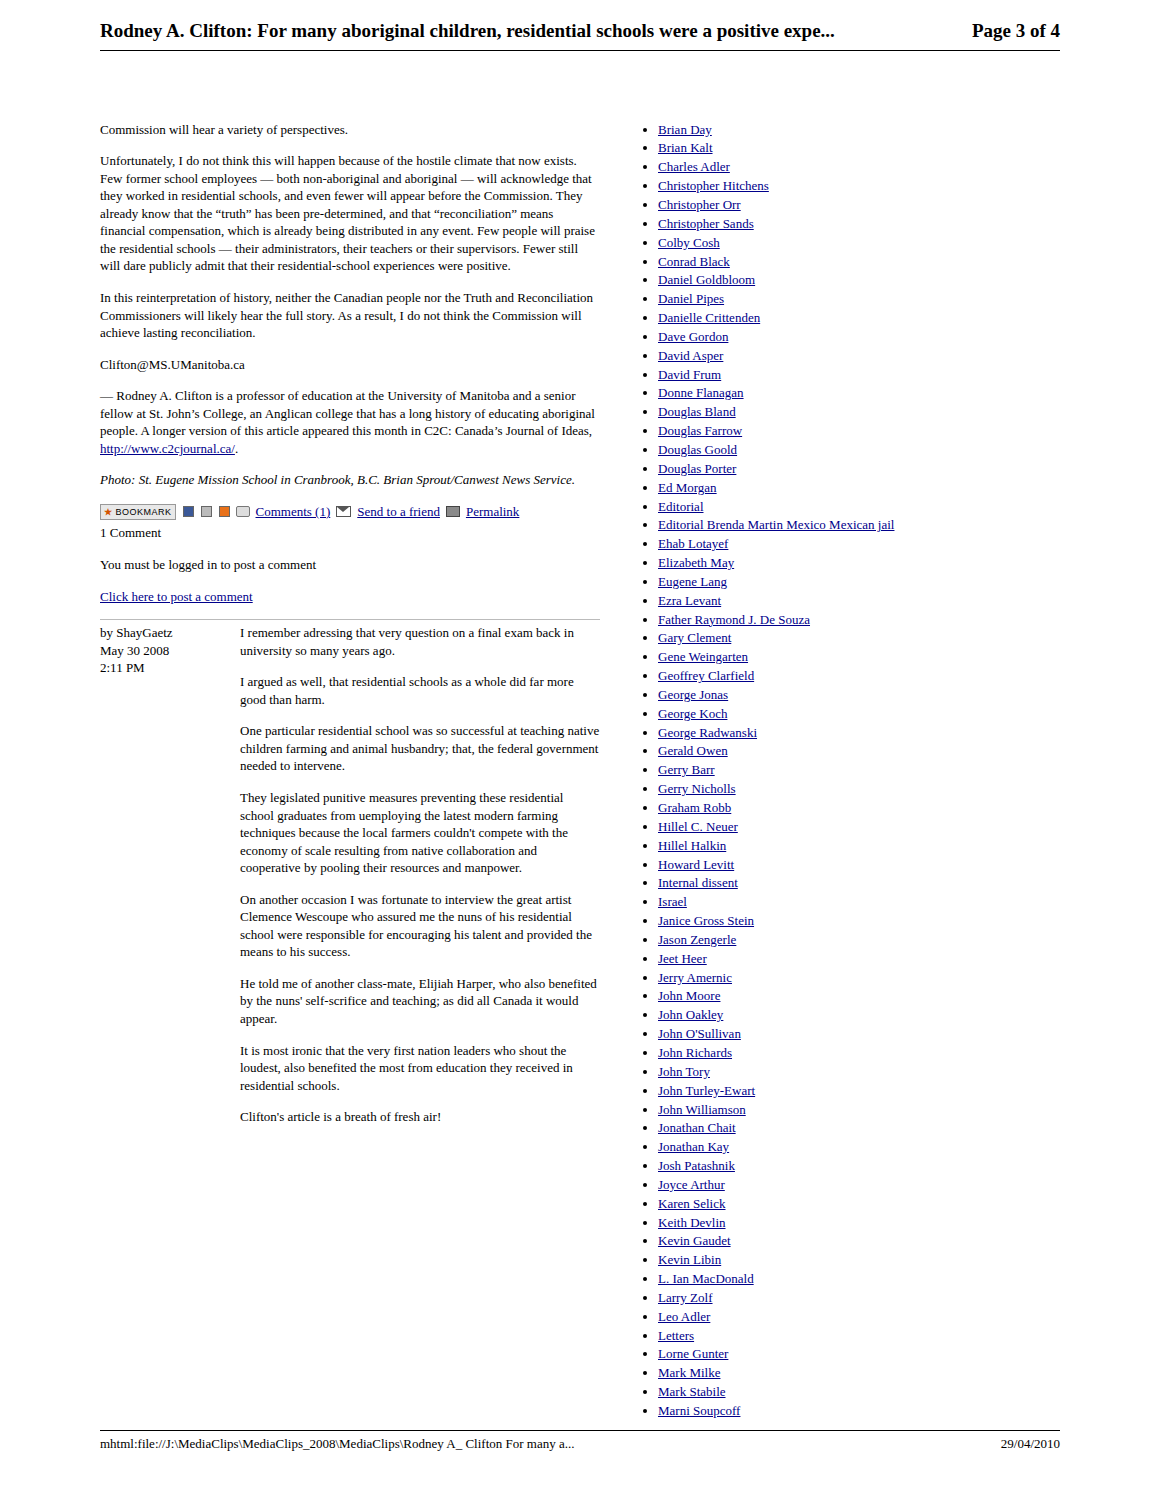Rodney A. Clifton: For many aboriginal children, residential schools were a positive expe...
Page 3 of 4
Commission will hear a variety of perspectives.
Unfortunately, I do not think this will happen because of the hostile climate that now exists. Few former school employees — both non-aboriginal and aboriginal — will acknowledge that they worked in residential schools, and even fewer will appear before the Commission. They already know that the “truth” has been pre-determined, and that “reconciliation” means financial compensation, which is already being distributed in any event. Few people will praise the residential schools — their administrators, their teachers or their supervisors. Fewer still will dare publicly admit that their residential-school experiences were positive.
In this reinterpretation of history, neither the Canadian people nor the Truth and Reconciliation Commissioners will likely hear the full story. As a result, I do not think the Commission will achieve lasting reconciliation.
Clifton@MS.UManitoba.ca
— Rodney A. Clifton is a professor of education at the University of Manitoba and a senior fellow at St. John’s College, an Anglican college that has a long history of educating aboriginal people. A longer version of this article appeared this month in C2C: Canada’s Journal of Ideas, http://www.c2cjournal.ca/.
Photo: St. Eugene Mission School in Cranbrook, B.C. Brian Sprout/Canwest News Service.
★ BOOKMARK Comments (1) Send to a friend Permalink
1 Comment
You must be logged in to post a comment
Click here to post a comment
by ShayGaetz
May 30 2008
2:11 PM
I remember adressing that very question on a final exam back in university so many years ago.
I argued as well, that residential schools as a whole did far more good than harm.
One particular residential school was so successful at teaching native children farming and animal husbandry; that, the federal government needed to intervene.
They legislated punitive measures preventing these residential school graduates from uemploying the latest modern farming techniques because the local farmers couldn't compete with the economy of scale resulting from native collaboration and cooperative by pooling their resources and manpower.
On another occasion I was fortunate to interview the great artist Clemence Wescoupe who assured me the nuns of his residential school were responsible for encouraging his talent and provided the means to his success.
He told me of another class-mate, Elijiah Harper, who also benefited by the nuns' self-scrifice and teaching; as did all Canada it would appear.
It is most ironic that the very first nation leaders who shout the loudest, also benefited the most from education they received in residential schools.
Clifton's article is a breath of fresh air!
Brian Day
Brian Kalt
Charles Adler
Christopher Hitchens
Christopher Orr
Christopher Sands
Colby Cosh
Conrad Black
Daniel Goldbloom
Daniel Pipes
Danielle Crittenden
Dave Gordon
David Asper
David Frum
Donne Flanagan
Douglas Bland
Douglas Farrow
Douglas Goold
Douglas Porter
Ed Morgan
Editorial
Editorial Brenda Martin Mexico Mexican jail
Ehab Lotayef
Elizabeth May
Eugene Lang
Ezra Levant
Father Raymond J. De Souza
Gary Clement
Gene Weingarten
Geoffrey Clarfield
George Jonas
George Koch
George Radwanski
Gerald Owen
Gerry Barr
Gerry Nicholls
Graham Robb
Hillel C. Neuer
Hillel Halkin
Howard Levitt
Internal dissent
Israel
Janice Gross Stein
Jason Zengerle
Jeet Heer
Jerry Amernic
John Moore
John Oakley
John O'Sullivan
John Richards
John Tory
John Turley-Ewart
John Williamson
Jonathan Chait
Jonathan Kay
Josh Patashnik
Joyce Arthur
Karen Selick
Keith Devlin
Kevin Gaudet
Kevin Libin
L. Ian MacDonald
Larry Zolf
Leo Adler
Letters
Lorne Gunter
Mark Milke
Mark Stabile
Marni Soupcoff
mhtml:file://J:\MediaClips\MediaClips_2008\MediaClips\Rodney A_ Clifton For many a...
29/04/2010